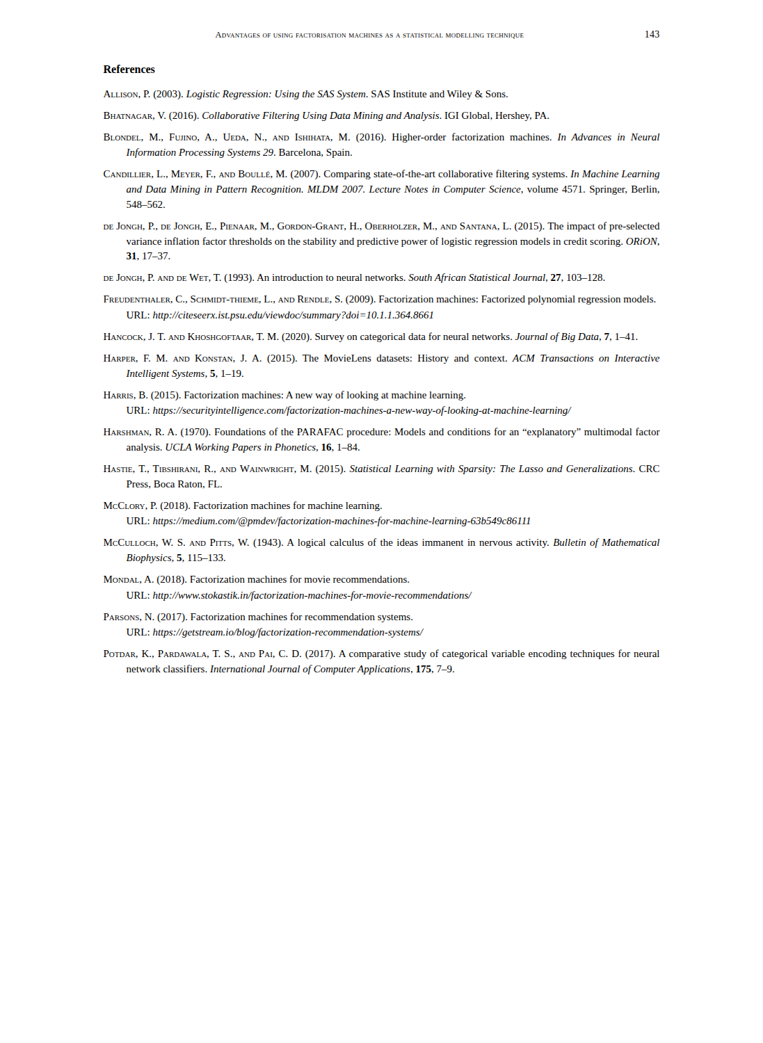Advantages of using factorisation machines as a statistical modelling technique 143
References
Allison, P. (2003). Logistic Regression: Using the SAS System. SAS Institute and Wiley & Sons.
Bhatnagar, V. (2016). Collaborative Filtering Using Data Mining and Analysis. IGI Global, Hershey, PA.
Blondel, M., Fujino, A., Ueda, N., and Ishihata, M. (2016). Higher-order factorization machines. In Advances in Neural Information Processing Systems 29. Barcelona, Spain.
Candillier, L., Meyer, F., and Boullé, M. (2007). Comparing state-of-the-art collaborative filtering systems. In Machine Learning and Data Mining in Pattern Recognition. MLDM 2007. Lecture Notes in Computer Science, volume 4571. Springer, Berlin, 548–562.
de Jongh, P., de Jongh, E., Pienaar, M., Gordon-Grant, H., Oberholzer, M., and Santana, L. (2015). The impact of pre-selected variance inflation factor thresholds on the stability and predictive power of logistic regression models in credit scoring. ORiON, 31, 17–37.
de Jongh, P. and de Wet, T. (1993). An introduction to neural networks. South African Statistical Journal, 27, 103–128.
Freudenthaler, C., Schmidt-thieme, L., and Rendle, S. (2009). Factorization machines: Factorized polynomial regression models. URL: http://citeseerx.ist.psu.edu/viewdoc/summary?doi=10.1.1.364.8661
Hancock, J. T. and Khoshgoftaar, T. M. (2020). Survey on categorical data for neural networks. Journal of Big Data, 7, 1–41.
Harper, F. M. and Konstan, J. A. (2015). The MovieLens datasets: History and context. ACM Transactions on Interactive Intelligent Systems, 5, 1–19.
Harris, B. (2015). Factorization machines: A new way of looking at machine learning. URL: https://securityintelligence.com/factorization-machines-a-new-way-of-looking-at-machine-learning/
Harshman, R. A. (1970). Foundations of the PARAFAC procedure: Models and conditions for an “explanatory” multimodal factor analysis. UCLA Working Papers in Phonetics, 16, 1–84.
Hastie, T., Tibshirani, R., and Wainwright, M. (2015). Statistical Learning with Sparsity: The Lasso and Generalizations. CRC Press, Boca Raton, FL.
McClory, P. (2018). Factorization machines for machine learning. URL: https://medium.com/@pmdev/factorization-machines-for-machine-learning-63b549c86111
McCulloch, W. S. and Pitts, W. (1943). A logical calculus of the ideas immanent in nervous activity. Bulletin of Mathematical Biophysics, 5, 115–133.
Mondal, A. (2018). Factorization machines for movie recommendations. URL: http://www.stokastik.in/factorization-machines-for-movie-recommendations/
Parsons, N. (2017). Factorization machines for recommendation systems. URL: https://getstream.io/blog/factorization-recommendation-systems/
Potdar, K., Pardawala, T. S., and Pai, C. D. (2017). A comparative study of categorical variable encoding techniques for neural network classifiers. International Journal of Computer Applications, 175, 7–9.